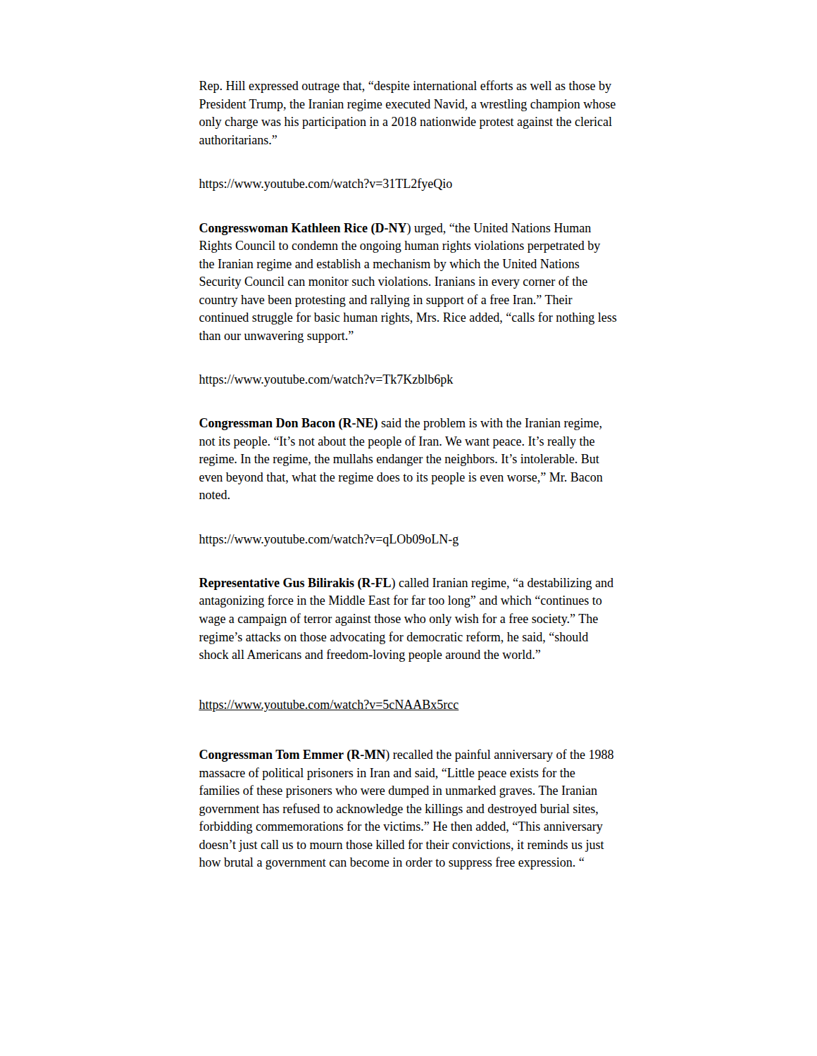Rep. Hill expressed outrage that, “despite international efforts as well as those by President Trump, the Iranian regime executed Navid, a wrestling champion whose only charge was his participation in a 2018 nationwide protest against the clerical authoritarians.”
https://www.youtube.com/watch?v=31TL2fyeQio
Congresswoman Kathleen Rice (D-NY) urged, “the United Nations Human Rights Council to condemn the ongoing human rights violations perpetrated by the Iranian regime and establish a mechanism by which the United Nations Security Council can monitor such violations. Iranians in every corner of the country have been protesting and rallying in support of a free Iran.” Their continued struggle for basic human rights, Mrs. Rice added, “calls for nothing less than our unwavering support.”
https://www.youtube.com/watch?v=Tk7Kzblb6pk
Congressman Don Bacon (R-NE) said the problem is with the Iranian regime, not its people. “It’s not about the people of Iran. We want peace. It’s really the regime. In the regime, the mullahs endanger the neighbors. It’s intolerable. But even beyond that, what the regime does to its people is even worse,” Mr. Bacon noted.
https://www.youtube.com/watch?v=qLOb09oLN-g
Representative Gus Bilirakis (R-FL) called Iranian regime, “a destabilizing and antagonizing force in the Middle East for far too long” and which “continues to wage a campaign of terror against those who only wish for a free society.” The regime’s attacks on those advocating for democratic reform, he said, “should shock all Americans and freedom-loving people around the world.”
https://www.youtube.com/watch?v=5cNAABx5rcc
Congressman Tom Emmer (R-MN) recalled the painful anniversary of the 1988 massacre of political prisoners in Iran and said, “Little peace exists for the families of these prisoners who were dumped in unmarked graves. The Iranian government has refused to acknowledge the killings and destroyed burial sites, forbidding commemorations for the victims.” He then added, “This anniversary doesn’t just call us to mourn those killed for their convictions, it reminds us just how brutal a government can become in order to suppress free expression. “